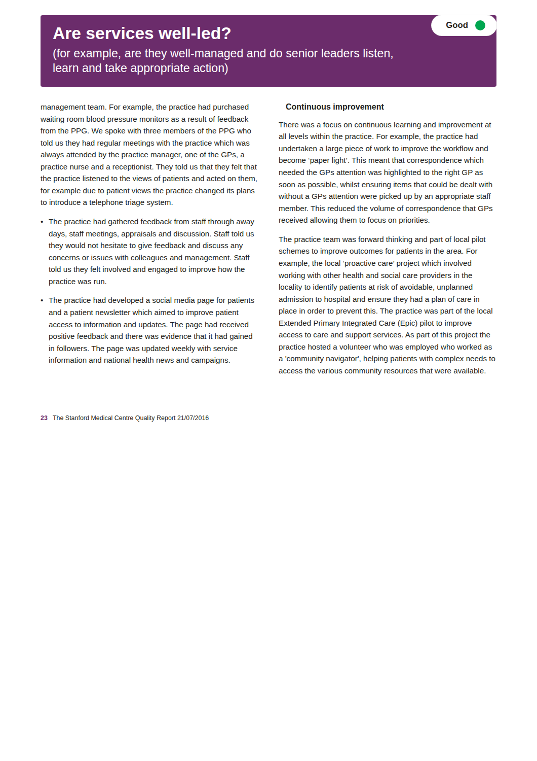Good
Are services well-led?
(for example, are they well-managed and do senior leaders listen, learn and take appropriate action)
management team. For example, the practice had purchased waiting room blood pressure monitors as a result of feedback from the PPG. We spoke with three members of the PPG who told us they had regular meetings with the practice which was always attended by the practice manager, one of the GPs, a practice nurse and a receptionist. They told us that they felt that the practice listened to the views of patients and acted on them, for example due to patient views the practice changed its plans to introduce a telephone triage system.
The practice had gathered feedback from staff through away days, staff meetings, appraisals and discussion. Staff told us they would not hesitate to give feedback and discuss any concerns or issues with colleagues and management. Staff told us they felt involved and engaged to improve how the practice was run.
The practice had developed a social media page for patients and a patient newsletter which aimed to improve patient access to information and updates. The page had received positive feedback and there was evidence that it had gained in followers. The page was updated weekly with service information and national health news and campaigns.
Continuous improvement
There was a focus on continuous learning and improvement at all levels within the practice. For example, the practice had undertaken a large piece of work to improve the workflow and become ‘paper light’. This meant that correspondence which needed the GPs attention was highlighted to the right GP as soon as possible, whilst ensuring items that could be dealt with without a GPs attention were picked up by an appropriate staff member. This reduced the volume of correspondence that GPs received allowing them to focus on priorities.
The practice team was forward thinking and part of local pilot schemes to improve outcomes for patients in the area. For example, the local ‘proactive care’ project which involved working with other health and social care providers in the locality to identify patients at risk of avoidable, unplanned admission to hospital and ensure they had a plan of care in place in order to prevent this. The practice was part of the local Extended Primary Integrated Care (Epic) pilot to improve access to care and support services. As part of this project the practice hosted a volunteer who was employed who worked as a 'community navigator', helping patients with complex needs to access the various community resources that were available.
23 The Stanford Medical Centre Quality Report 21/07/2016